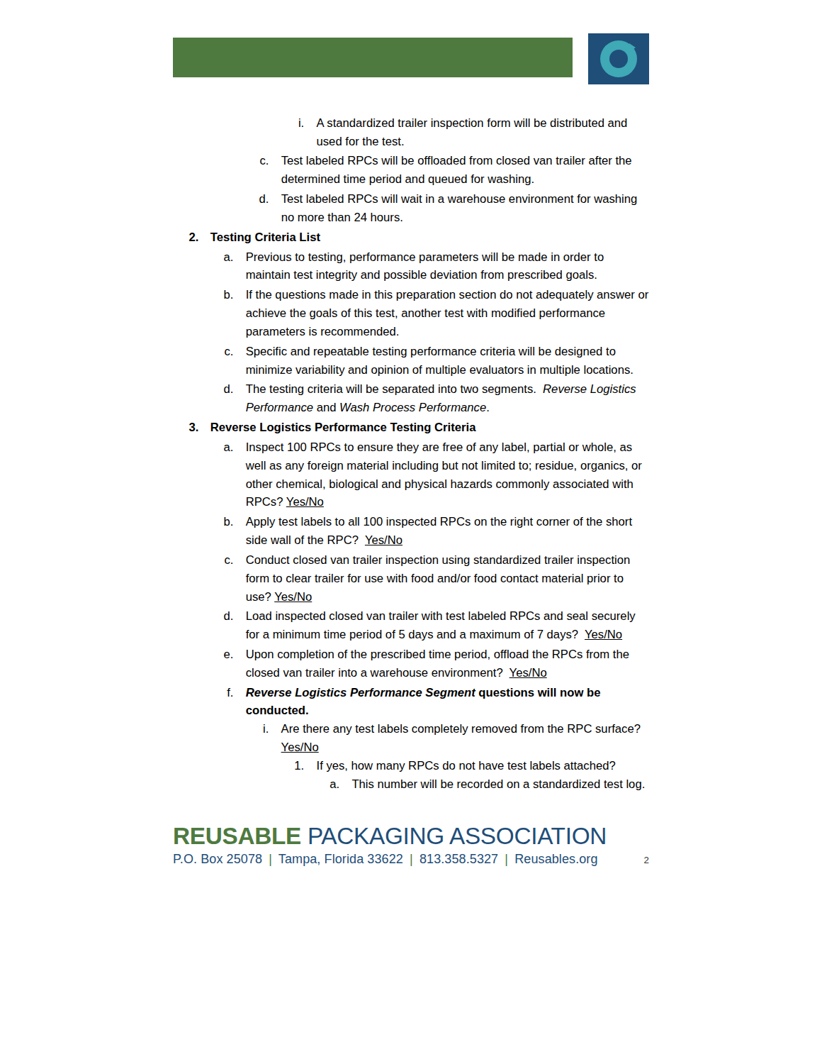i. A standardized trailer inspection form will be distributed and used for the test.
c. Test labeled RPCs will be offloaded from closed van trailer after the determined time period and queued for washing.
d. Test labeled RPCs will wait in a warehouse environment for washing no more than 24 hours.
2. Testing Criteria List
a. Previous to testing, performance parameters will be made in order to maintain test integrity and possible deviation from prescribed goals.
b. If the questions made in this preparation section do not adequately answer or achieve the goals of this test, another test with modified performance parameters is recommended.
c. Specific and repeatable testing performance criteria will be designed to minimize variability and opinion of multiple evaluators in multiple locations.
d. The testing criteria will be separated into two segments. Reverse Logistics Performance and Wash Process Performance.
3. Reverse Logistics Performance Testing Criteria
a. Inspect 100 RPCs to ensure they are free of any label, partial or whole, as well as any foreign material including but not limited to; residue, organics, or other chemical, biological and physical hazards commonly associated with RPCs? Yes/No
b. Apply test labels to all 100 inspected RPCs on the right corner of the short side wall of the RPC? Yes/No
c. Conduct closed van trailer inspection using standardized trailer inspection form to clear trailer for use with food and/or food contact material prior to use? Yes/No
d. Load inspected closed van trailer with test labeled RPCs and seal securely for a minimum time period of 5 days and a maximum of 7 days? Yes/No
e. Upon completion of the prescribed time period, offload the RPCs from the closed van trailer into a warehouse environment? Yes/No
f. Reverse Logistics Performance Segment questions will now be conducted.
i. Are there any test labels completely removed from the RPC surface? Yes/No
1. If yes, how many RPCs do not have test labels attached?
a. This number will be recorded on a standardized test log.
REUSABLE PACKAGING ASSOCIATION
P.O. Box 25078 | Tampa, Florida 33622 | 813.358.5327 | Reusables.org
2